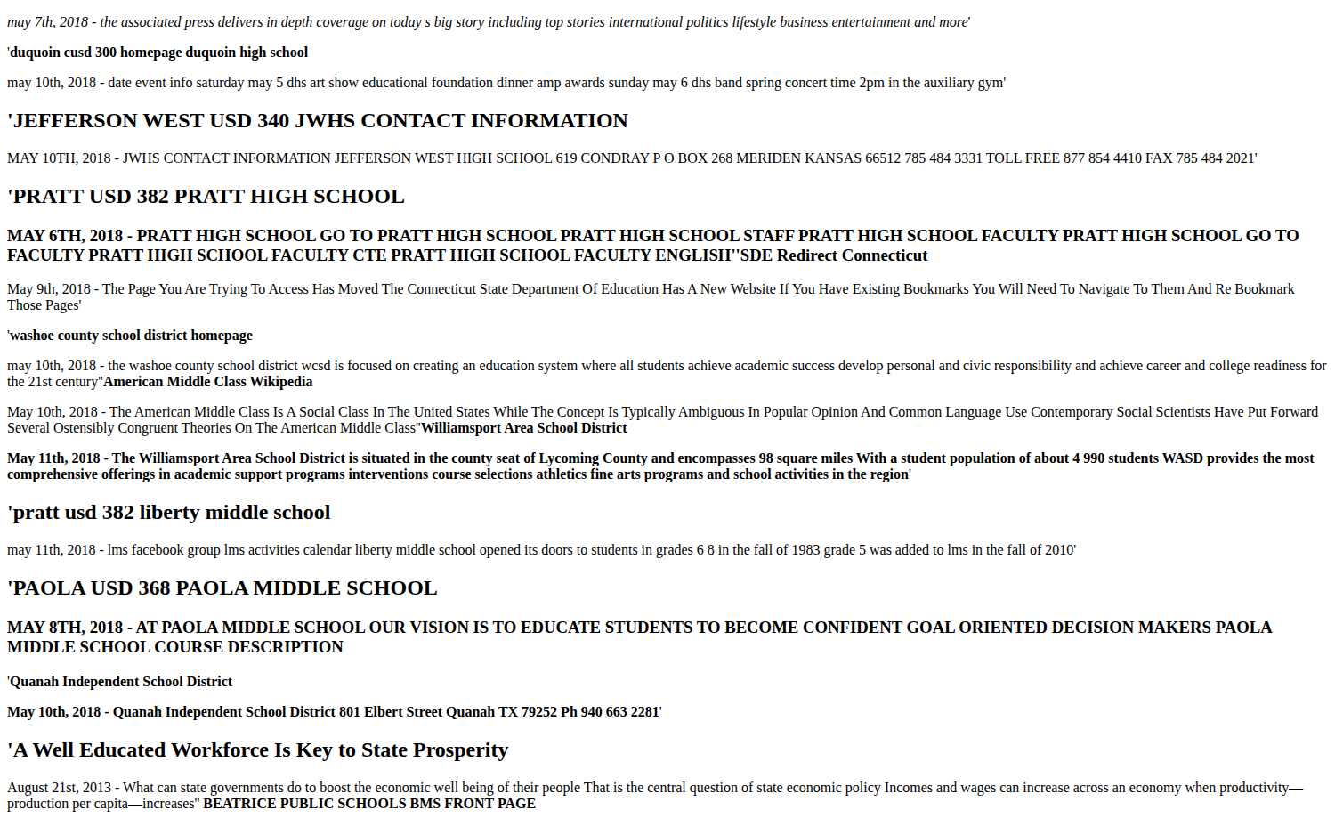may 7th, 2018 - the associated press delivers in depth coverage on today s big story including top stories international politics lifestyle business entertainment and more'
'duquoin cusd 300 homepage duquoin high school
may 10th, 2018 - date event info saturday may 5 dhs art show educational foundation dinner amp awards sunday may 6 dhs band spring concert time 2pm in the auxiliary gym'
'JEFFERSON WEST USD 340 JWHS CONTACT INFORMATION
MAY 10TH, 2018 - JWHS CONTACT INFORMATION JEFFERSON WEST HIGH SCHOOL 619 CONDRAY P O BOX 268 MERIDEN KANSAS 66512 785 484 3331 TOLL FREE 877 854 4410 FAX 785 484 2021'
'PRATT USD 382 PRATT HIGH SCHOOL
MAY 6TH, 2018 - PRATT HIGH SCHOOL GO TO PRATT HIGH SCHOOL PRATT HIGH SCHOOL STAFF PRATT HIGH SCHOOL FACULTY PRATT HIGH SCHOOL GO TO FACULTY PRATT HIGH SCHOOL FACULTY CTE PRATT HIGH SCHOOL FACULTY ENGLISH''SDE Redirect Connecticut
May 9th, 2018 - The Page You Are Trying To Access Has Moved The Connecticut State Department Of Education Has A New Website If You Have Existing Bookmarks You Will Need To Navigate To Them And Re Bookmark Those Pages'
'washoe county school district homepage
may 10th, 2018 - the washoe county school district wcsd is focused on creating an education system where all students achieve academic success develop personal and civic responsibility and achieve career and college readiness for the 21st century''American Middle Class Wikipedia
May 10th, 2018 - The American Middle Class Is A Social Class In The United States While The Concept Is Typically Ambiguous In Popular Opinion And Common Language Use Contemporary Social Scientists Have Put Forward Several Ostensibly Congruent Theories On The American Middle Class''Williamsport Area School District
May 11th, 2018 - The Williamsport Area School District is situated in the county seat of Lycoming County and encompasses 98 square miles With a student population of about 4 990 students WASD provides the most comprehensive offerings in academic support programs interventions course selections athletics fine arts programs and school activities in the region'
'pratt usd 382 liberty middle school
may 11th, 2018 - lms facebook group lms activities calendar liberty middle school opened its doors to students in grades 6 8 in the fall of 1983 grade 5 was added to lms in the fall of 2010'
'PAOLA USD 368 PAOLA MIDDLE SCHOOL
MAY 8TH, 2018 - AT PAOLA MIDDLE SCHOOL OUR VISION IS TO EDUCATE STUDENTS TO BECOME CONFIDENT GOAL ORIENTED DECISION MAKERS PAOLA MIDDLE SCHOOL COURSE DESCRIPTION
'Quanah Independent School District
May 10th, 2018 - Quanah Independent School District 801 Elbert Street Quanah TX 79252 Ph 940 663 2281'
'A Well Educated Workforce Is Key to State Prosperity
August 21st, 2013 - What can state governments do to boost the economic well being of their people That is the central question of state economic policy Incomes and wages can increase across an economy when productivity—production per capita—increases'' BEATRICE PUBLIC SCHOOLS BMS FRONT PAGE